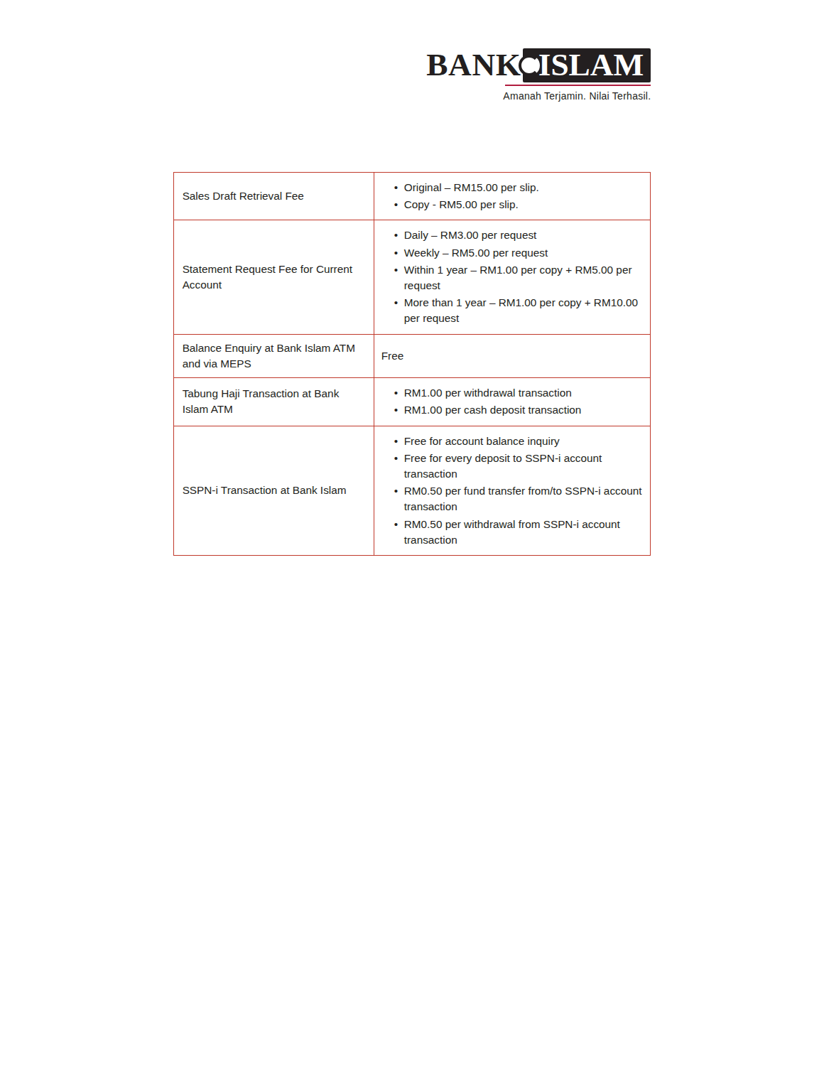BANK ISLAM
Amanah Terjamin. Nilai Terhasil.
| Sales Draft Retrieval Fee | Original – RM15.00 per slip. Copy - RM5.00 per slip. |
| Statement Request Fee for Current Account | Daily – RM3.00 per request Weekly – RM5.00 per request Within 1 year – RM1.00 per copy + RM5.00 per request More than 1 year – RM1.00 per copy + RM10.00 per request |
| Balance Enquiry at Bank Islam ATM and via MEPS | Free |
| Tabung Haji Transaction at Bank Islam ATM | RM1.00 per withdrawal transaction RM1.00 per cash deposit transaction |
| SSPN-i Transaction at Bank Islam | Free for account balance inquiry Free for every deposit to SSPN-i account transaction RM0.50 per fund transfer from/to SSPN-i account transaction RM0.50 per withdrawal from SSPN-i account transaction |